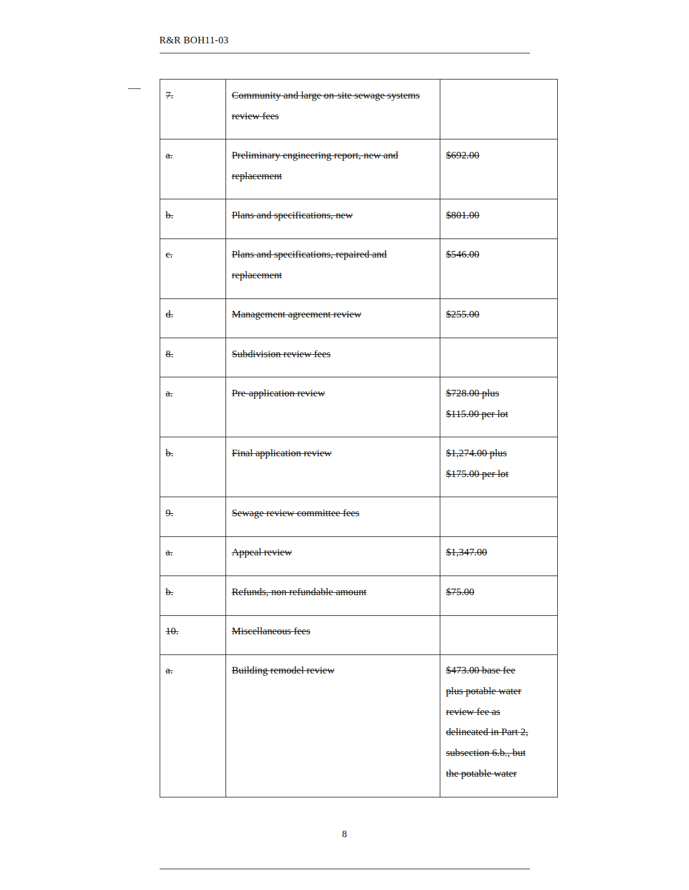R&R BOH11-03
| 7. | Community and large on-site sewage systems review fees | |
| a. | Preliminary engineering report, new and replacement | $692.00 |
| b. | Plans and specifications, new | $801.00 |
| c. | Plans and specifications, repaired and replacement | $546.00 |
| d. | Management agreement review | $255.00 |
| 8. | Subdivision review fees | |
| a. | Pre-application review | $728.00 plus $115.00 per lot |
| b. | Final application review | $1,274.00 plus $175.00 per lot |
| 9. | Sewage review committee fees | |
| a. | Appeal review | $1,347.00 |
| b. | Refunds, non refundable amount | $75.00 |
| 10. | Miscellaneous fees | |
| a. | Building remodel review | $473.00 base fee plus potable water review fee as delineated in Part 2, subsection 6.b., but the potable water |
8